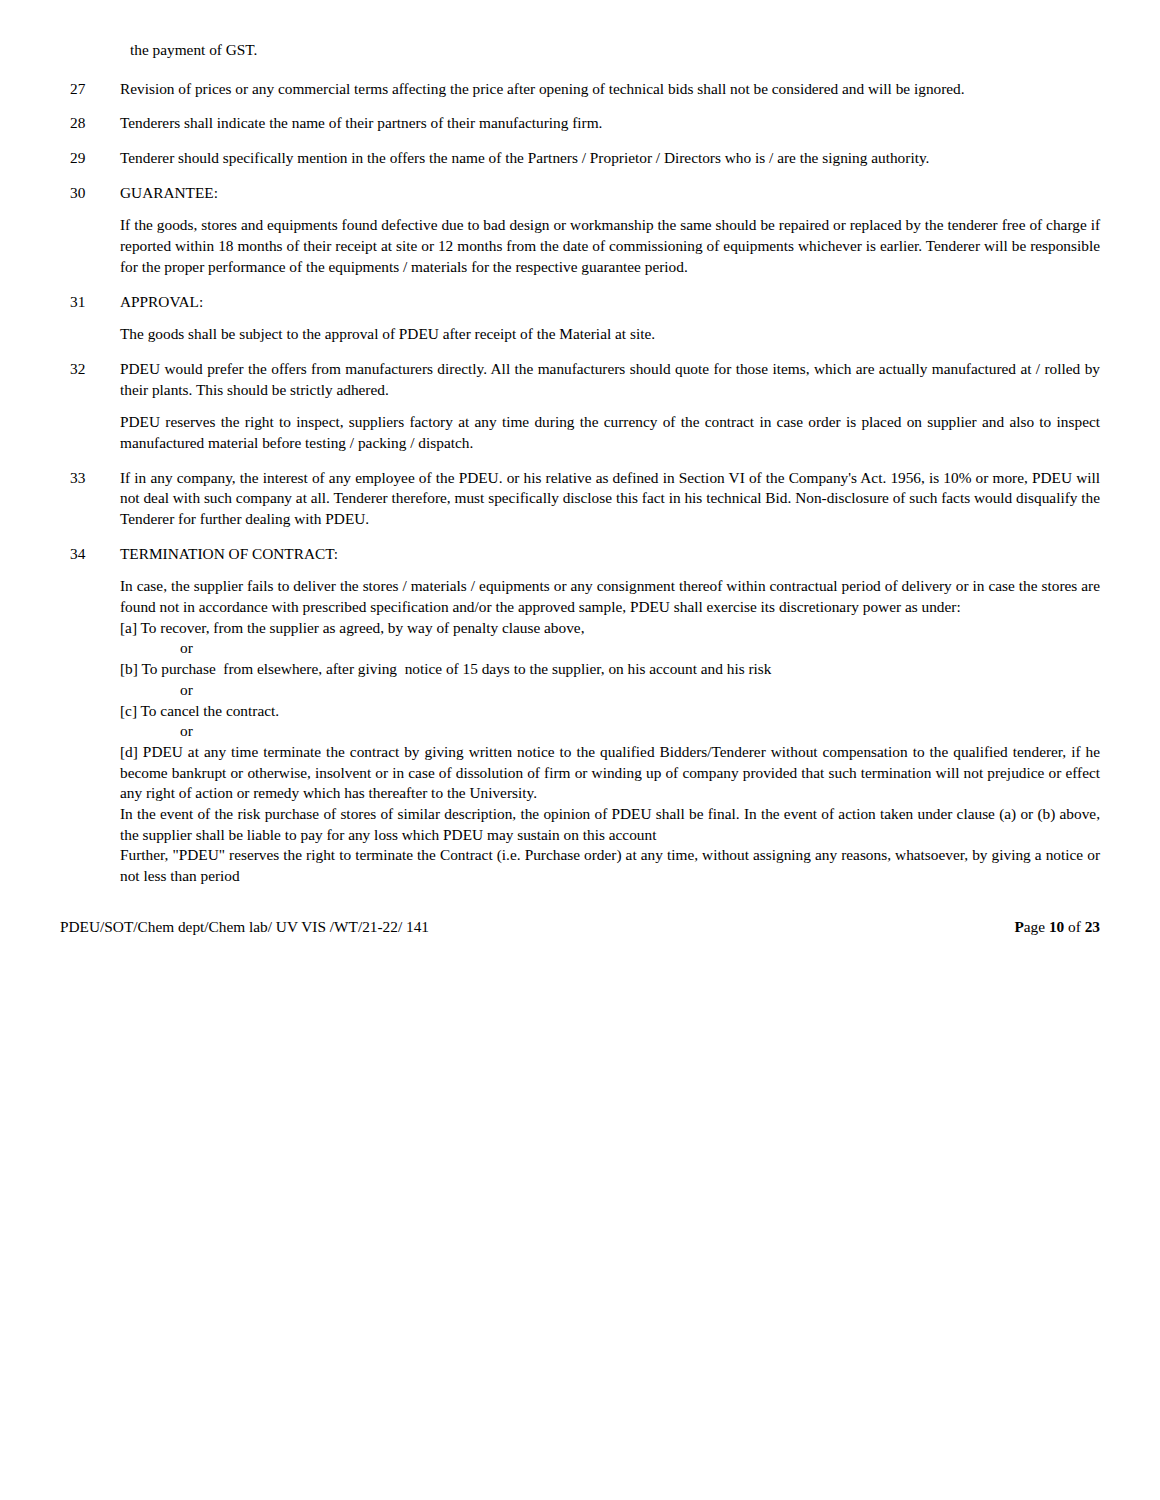the payment of GST.
27
Revision of prices or any commercial terms affecting the price after opening of technical bids shall not be considered and will be ignored.
28
Tenderers shall indicate the name of their partners of their manufacturing firm.
29
Tenderer should specifically mention in the offers the name of the Partners / Proprietor / Directors who is / are the signing authority.
30
GUARANTEE:
If the goods, stores and equipments found defective due to bad design or workmanship the same should be repaired or replaced by the tenderer free of charge if reported within 18 months of their receipt at site or 12 months from the date of commissioning of equipments whichever is earlier. Tenderer will be responsible for the proper performance of the equipments / materials for the respective guarantee period.
31
APPROVAL:
The goods shall be subject to the approval of PDEU after receipt of the Material at site.
32
PDEU would prefer the offers from manufacturers directly. All the manufacturers should quote for those items, which are actually manufactured at / rolled by their plants. This should be strictly adhered.
PDEU reserves the right to inspect, suppliers factory at any time during the currency of the contract in case order is placed on supplier and also to inspect manufactured material before testing / packing / dispatch.
33
If in any company, the interest of any employee of the PDEU. or his relative as defined in Section VI of the Company's Act. 1956, is 10% or more, PDEU will not deal with such company at all. Tenderer therefore, must specifically disclose this fact in his technical Bid. Non-disclosure of such facts would disqualify the Tenderer for further dealing with PDEU.
34
TERMINATION OF CONTRACT:
In case, the supplier fails to deliver the stores / materials / equipments or any consignment thereof within contractual period of delivery or in case the stores are found not in accordance with prescribed specification and/or the approved sample, PDEU shall exercise its discretionary power as under:
[a] To recover, from the supplier as agreed, by way of penalty clause above, or [b] To purchase from elsewhere, after giving notice of 15 days to the supplier, on his account and his risk or [c] To cancel the contract. or [d] PDEU at any time terminate the contract by giving written notice to the qualified Bidders/Tenderer without compensation to the qualified tenderer, if he become bankrupt or otherwise, insolvent or in case of dissolution of firm or winding up of company provided that such termination will not prejudice or effect any right of action or remedy which has thereafter to the University.
In the event of the risk purchase of stores of similar description, the opinion of PDEU shall be final. In the event of action taken under clause (a) or (b) above, the supplier shall be liable to pay for any loss which PDEU may sustain on this account
Further, "PDEU" reserves the right to terminate the Contract (i.e. Purchase order) at any time, without assigning any reasons, whatsoever, by giving a notice or not less than period
PDEU/SOT/Chem dept/Chem lab/ UV VIS /WT/21-22/ 141
Page 10 of 23